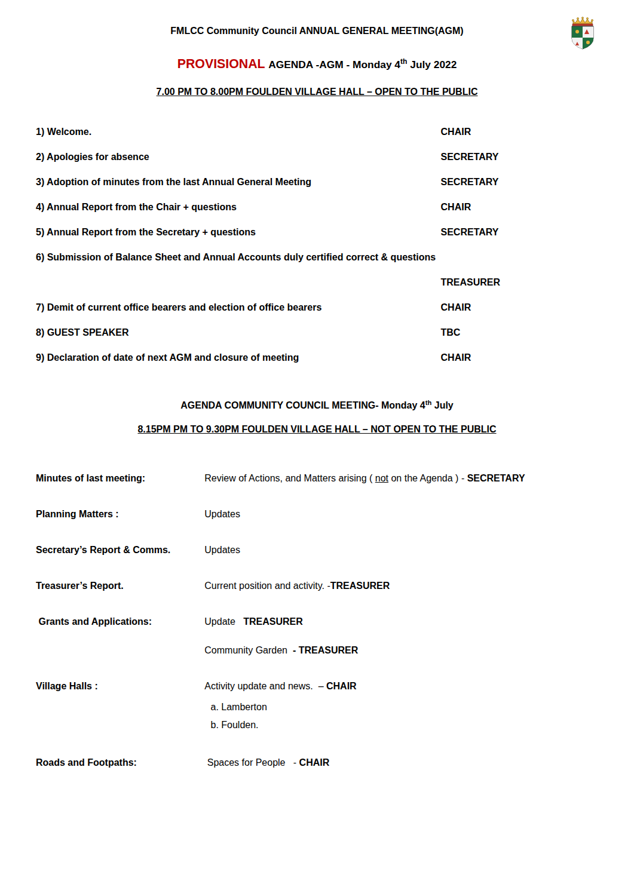FMLCC Community Council ANNUAL GENERAL MEETING(AGM)
PROVISIONAL AGENDA -AGM - Monday 4th July 2022
7.00 PM TO 8.00PM FOULDEN VILLAGE HALL – OPEN TO THE PUBLIC
| 1) Welcome. | CHAIR |
| 2) Apologies for absence | SECRETARY |
| 3) Adoption of minutes from the last Annual General Meeting | SECRETARY |
| 4) Annual Report from the Chair + questions | CHAIR |
| 5) Annual Report from the Secretary + questions | SECRETARY |
| 6) Submission of Balance Sheet and Annual Accounts duly certified correct & questions |
| | TREASURER |
| 7) Demit of current office bearers and election of office bearers | CHAIR |
| 8) GUEST SPEAKER | TBC |
| 9) Declaration of date of next AGM and closure of meeting | CHAIR |
AGENDA COMMUNITY COUNCIL MEETING- Monday 4th July
8.15PM PM TO 9.30PM FOULDEN VILLAGE HALL – NOT OPEN TO THE PUBLIC
| Minutes of last meeting: | Review of Actions, and Matters arising ( not on the Agenda ) - SECRETARY |
| Planning Matters : | Updates |
| Secretary’s Report & Comms. | Updates |
| Treasurer’s Report. | Current position and activity. - TREASURER |
| Grants and Applications: | Update TREASURER Community Garden - TREASURER |
| Village Halls : | Activity update and news. – CHAIR Lamberton Foulden. |
| Roads and Footpaths: | Spaces for People - CHAIR |